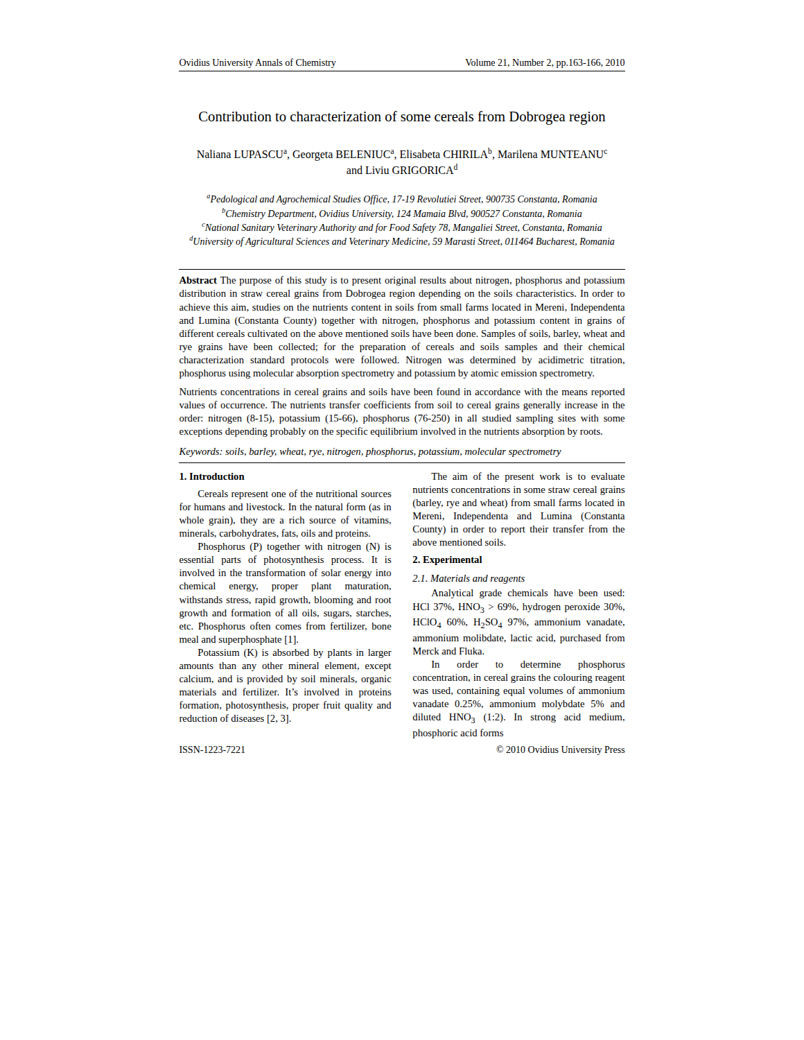Ovidius University Annals of Chemistry Volume 21, Number 2, pp.163-166, 2010
Contribution to characterization of some cereals from Dobrogea region
Naliana LUPASCUa, Georgeta BELENIUCa, Elisabeta CHIRILAb, Marilena MUNTEANUc and Liviu GRIGORICAd
aPedological and Agrochemical Studies Office, 17-19 Revolutiei Street, 900735 Constanta, Romania
bChemistry Department, Ovidius University, 124 Mamaia Blvd, 900527 Constanta, Romania
cNational Sanitary Veterinary Authority and for Food Safety 78, Mangaliei Street, Constanta, Romania
dUniversity of Agricultural Sciences and Veterinary Medicine, 59 Marasti Street, 011464 Bucharest, Romania
Abstract The purpose of this study is to present original results about nitrogen, phosphorus and potassium distribution in straw cereal grains from Dobrogea region depending on the soils characteristics. In order to achieve this aim, studies on the nutrients content in soils from small farms located in Mereni, Independenta and Lumina (Constanta County) together with nitrogen, phosphorus and potassium content in grains of different cereals cultivated on the above mentioned soils have been done. Samples of soils, barley, wheat and rye grains have been collected; for the preparation of cereals and soils samples and their chemical characterization standard protocols were followed. Nitrogen was determined by acidimetric titration, phosphorus using molecular absorption spectrometry and potassium by atomic emission spectrometry.
Nutrients concentrations in cereal grains and soils have been found in accordance with the means reported values of occurrence. The nutrients transfer coefficients from soil to cereal grains generally increase in the order: nitrogen (8-15), potassium (15-66), phosphorus (76-250) in all studied sampling sites with some exceptions depending probably on the specific equilibrium involved in the nutrients absorption by roots.
Keywords: soils, barley, wheat, rye, nitrogen, phosphorus, potassium, molecular spectrometry
1. Introduction
Cereals represent one of the nutritional sources for humans and livestock. In the natural form (as in whole grain), they are a rich source of vitamins, minerals, carbohydrates, fats, oils and proteins.
Phosphorus (P) together with nitrogen (N) is essential parts of photosynthesis process. It is involved in the transformation of solar energy into chemical energy, proper plant maturation, withstands stress, rapid growth, blooming and root growth and formation of all oils, sugars, starches, etc. Phosphorus often comes from fertilizer, bone meal and superphosphate [1].
Potassium (K) is absorbed by plants in larger amounts than any other mineral element, except calcium, and is provided by soil minerals, organic materials and fertilizer. It’s involved in proteins formation, photosynthesis, proper fruit quality and reduction of diseases [2, 3].
The aim of the present work is to evaluate nutrients concentrations in some straw cereal grains (barley, rye and wheat) from small farms located in Mereni, Independenta and Lumina (Constanta County) in order to report their transfer from the above mentioned soils.
2. Experimental
2.1. Materials and reagents
Analytical grade chemicals have been used: HCl 37%, HNO3 > 69%, hydrogen peroxide 30%, HClO4 60%, H2SO4 97%, ammonium vanadate, ammonium molibdate, lactic acid, purchased from Merck and Fluka.
In order to determine phosphorus concentration, in cereal grains the colouring reagent was used, containing equal volumes of ammonium vanadate 0.25%, ammonium molybdate 5% and diluted HNO3 (1:2). In strong acid medium, phosphoric acid forms
ISSN-1223-7221 © 2010 Ovidius University Press